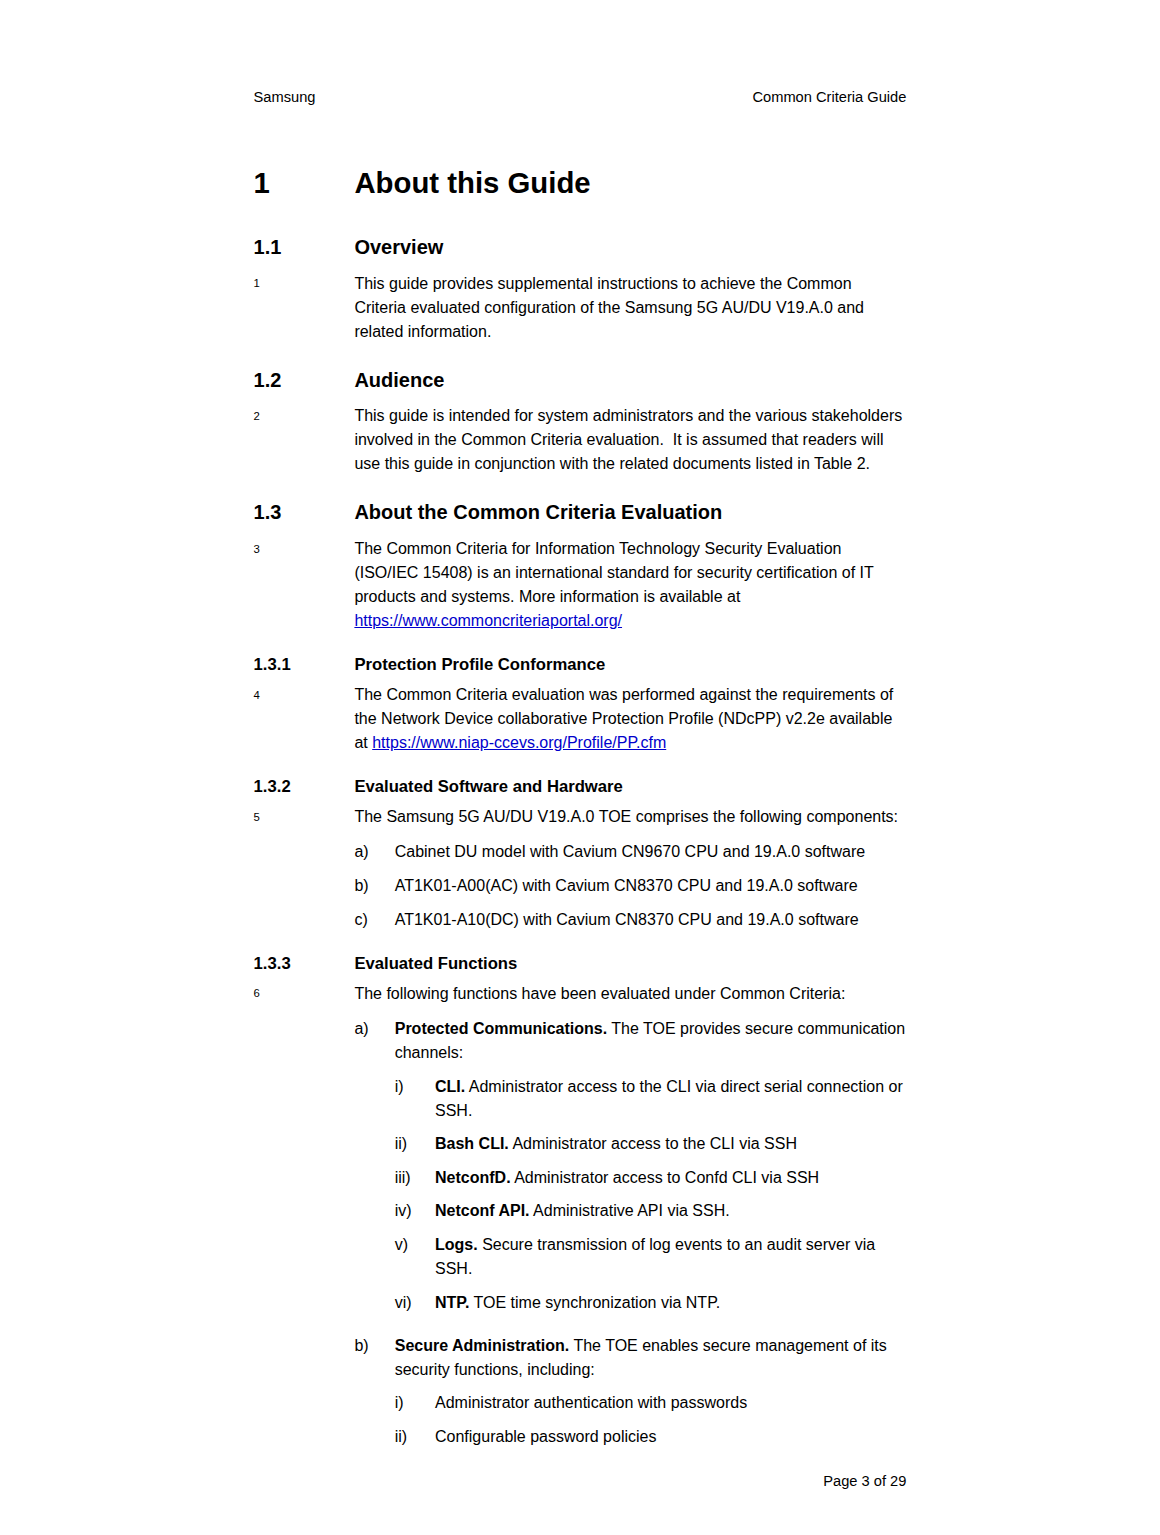Samsung
Common Criteria Guide
1 About this Guide
1.1 Overview
1
This guide provides supplemental instructions to achieve the Common Criteria evaluated configuration of the Samsung 5G AU/DU V19.A.0 and related information.
1.2 Audience
2
This guide is intended for system administrators and the various stakeholders involved in the Common Criteria evaluation. It is assumed that readers will use this guide in conjunction with the related documents listed in Table 2.
1.3 About the Common Criteria Evaluation
3
The Common Criteria for Information Technology Security Evaluation (ISO/IEC 15408) is an international standard for security certification of IT products and systems. More information is available at https://www.commoncriteriaportal.org/
1.3.1 Protection Profile Conformance
4
The Common Criteria evaluation was performed against the requirements of the Network Device collaborative Protection Profile (NDcPP) v2.2e available at https://www.niap-ccevs.org/Profile/PP.cfm
1.3.2 Evaluated Software and Hardware
5
The Samsung 5G AU/DU V19.A.0 TOE comprises the following components:
a) Cabinet DU model with Cavium CN9670 CPU and 19.A.0 software
b) AT1K01-A00(AC) with Cavium CN8370 CPU and 19.A.0 software
c) AT1K01-A10(DC) with Cavium CN8370 CPU and 19.A.0 software
1.3.3 Evaluated Functions
6
The following functions have been evaluated under Common Criteria:
a) Protected Communications. The TOE provides secure communication channels:
i) CLI. Administrator access to the CLI via direct serial connection or SSH.
ii) Bash CLI. Administrator access to the CLI via SSH
iii) NetconfD. Administrator access to Confd CLI via SSH
iv) Netconf API. Administrative API via SSH.
v) Logs. Secure transmission of log events to an audit server via SSH.
vi) NTP. TOE time synchronization via NTP.
b) Secure Administration. The TOE enables secure management of its security functions, including:
i) Administrator authentication with passwords
ii) Configurable password policies
Page 3 of 29